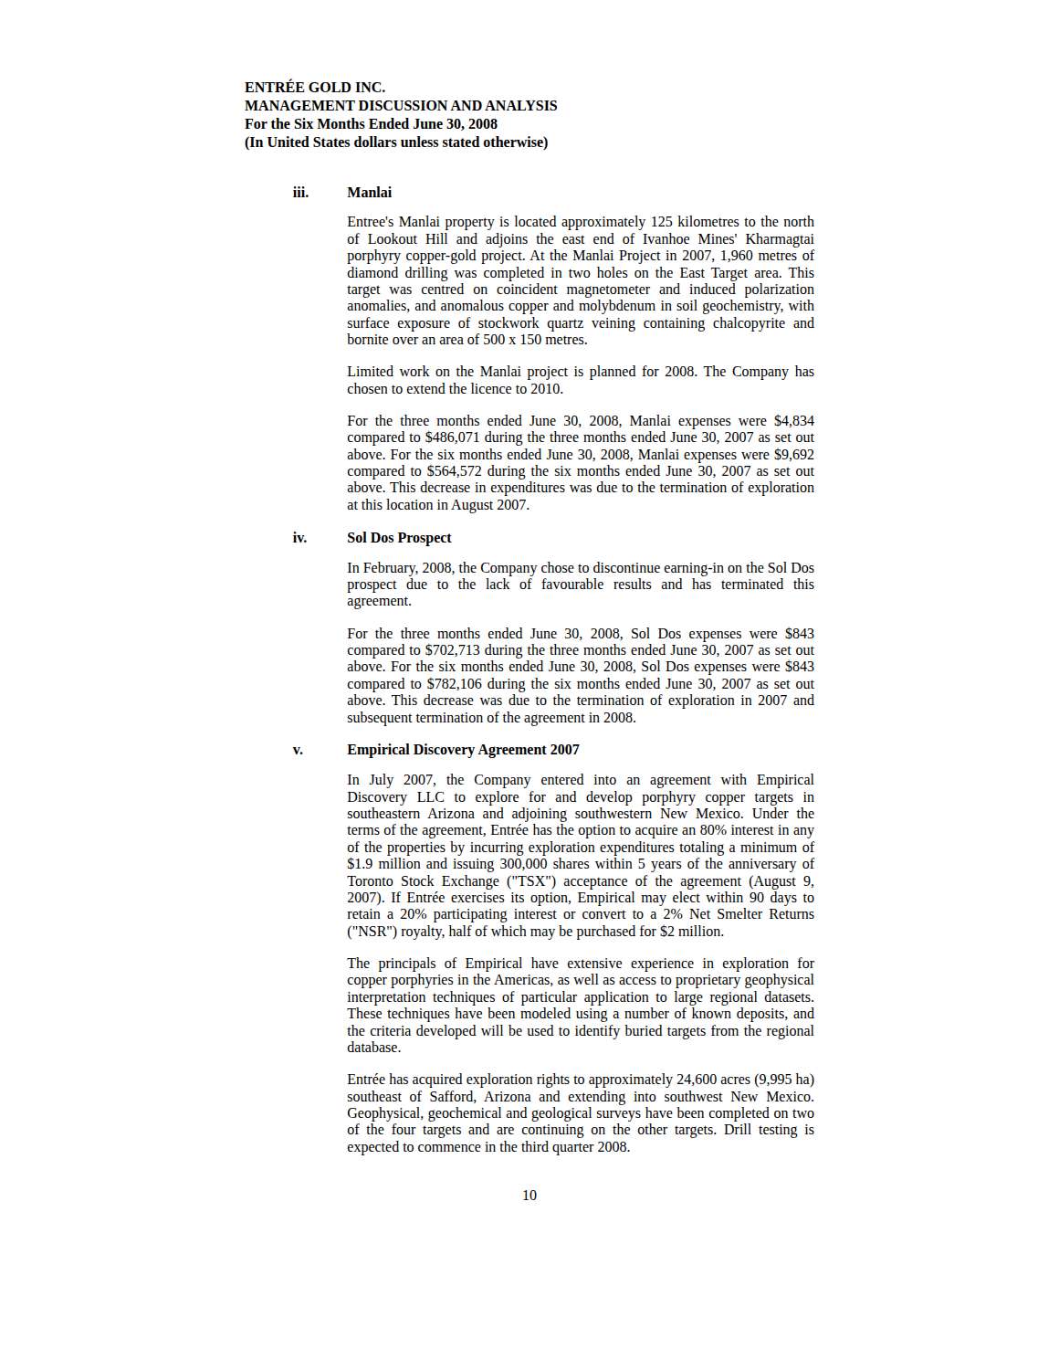ENTRÉE GOLD INC.
MANAGEMENT DISCUSSION AND ANALYSIS
For the Six Months Ended June 30, 2008
(In United States dollars unless stated otherwise)
iii. Manlai
Entree's Manlai property is located approximately 125 kilometres to the north of Lookout Hill and adjoins the east end of Ivanhoe Mines' Kharmagtai porphyry copper-gold project. At the Manlai Project in 2007, 1,960 metres of diamond drilling was completed in two holes on the East Target area. This target was centred on coincident magnetometer and induced polarization anomalies, and anomalous copper and molybdenum in soil geochemistry, with surface exposure of stockwork quartz veining containing chalcopyrite and bornite over an area of 500 x 150 metres.
Limited work on the Manlai project is planned for 2008. The Company has chosen to extend the licence to 2010.
For the three months ended June 30, 2008, Manlai expenses were $4,834 compared to $486,071 during the three months ended June 30, 2007 as set out above. For the six months ended June 30, 2008, Manlai expenses were $9,692 compared to $564,572 during the six months ended June 30, 2007 as set out above. This decrease in expenditures was due to the termination of exploration at this location in August 2007.
iv. Sol Dos Prospect
In February, 2008, the Company chose to discontinue earning-in on the Sol Dos prospect due to the lack of favourable results and has terminated this agreement.
For the three months ended June 30, 2008, Sol Dos expenses were $843 compared to $702,713 during the three months ended June 30, 2007 as set out above. For the six months ended June 30, 2008, Sol Dos expenses were $843 compared to $782,106 during the six months ended June 30, 2007 as set out above. This decrease was due to the termination of exploration in 2007 and subsequent termination of the agreement in 2008.
v. Empirical Discovery Agreement 2007
In July 2007, the Company entered into an agreement with Empirical Discovery LLC to explore for and develop porphyry copper targets in southeastern Arizona and adjoining southwestern New Mexico. Under the terms of the agreement, Entrée has the option to acquire an 80% interest in any of the properties by incurring exploration expenditures totaling a minimum of $1.9 million and issuing 300,000 shares within 5 years of the anniversary of Toronto Stock Exchange ("TSX") acceptance of the agreement (August 9, 2007). If Entrée exercises its option, Empirical may elect within 90 days to retain a 20% participating interest or convert to a 2% Net Smelter Returns ("NSR") royalty, half of which may be purchased for $2 million.
The principals of Empirical have extensive experience in exploration for copper porphyries in the Americas, as well as access to proprietary geophysical interpretation techniques of particular application to large regional datasets. These techniques have been modeled using a number of known deposits, and the criteria developed will be used to identify buried targets from the regional database.
Entrée has acquired exploration rights to approximately 24,600 acres (9,995 ha) southeast of Safford, Arizona and extending into southwest New Mexico. Geophysical, geochemical and geological surveys have been completed on two of the four targets and are continuing on the other targets. Drill testing is expected to commence in the third quarter 2008.
10